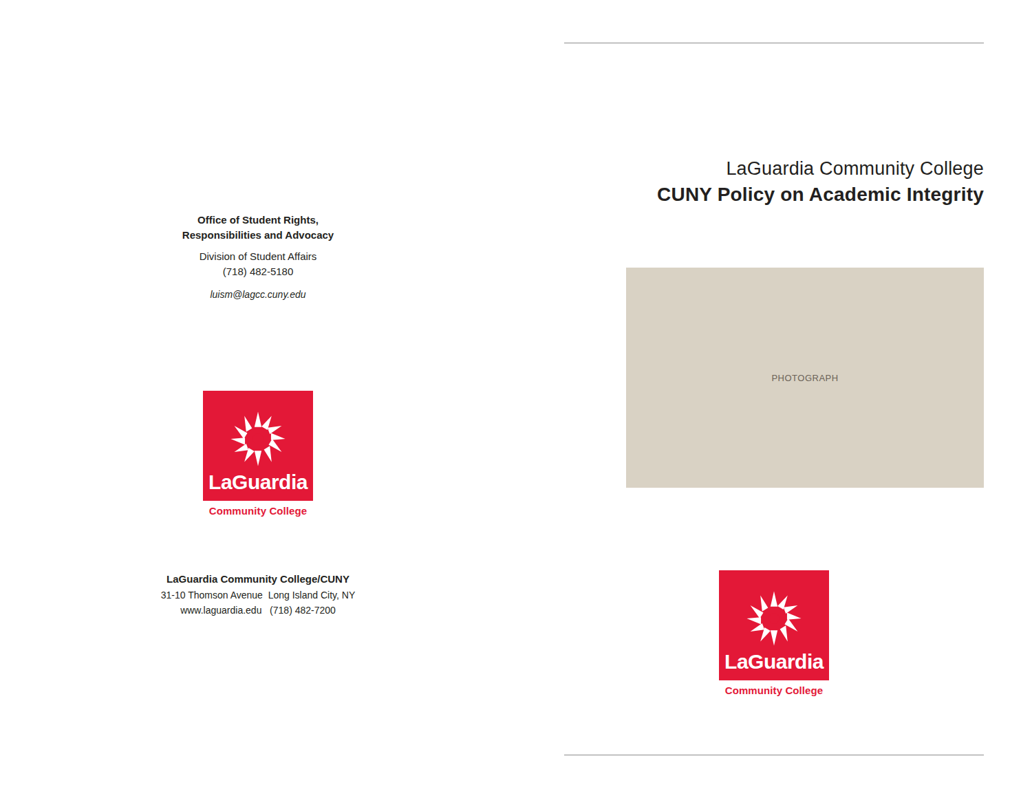Office of Student Rights,
Responsibilities and Advocacy
Division of Student Affairs
(718) 482-5180
luism@lagcc.cuny.edu
LaGuardia
Community College
LaGuardia Community College/CUNY
31-10 Thomson Avenue Long Island City, NY
www.laguardia.edu (718) 482-7200
LaGuardia Community College
CUNY Policy on Academic Integrity
Photograph
LaGuardia
Community College